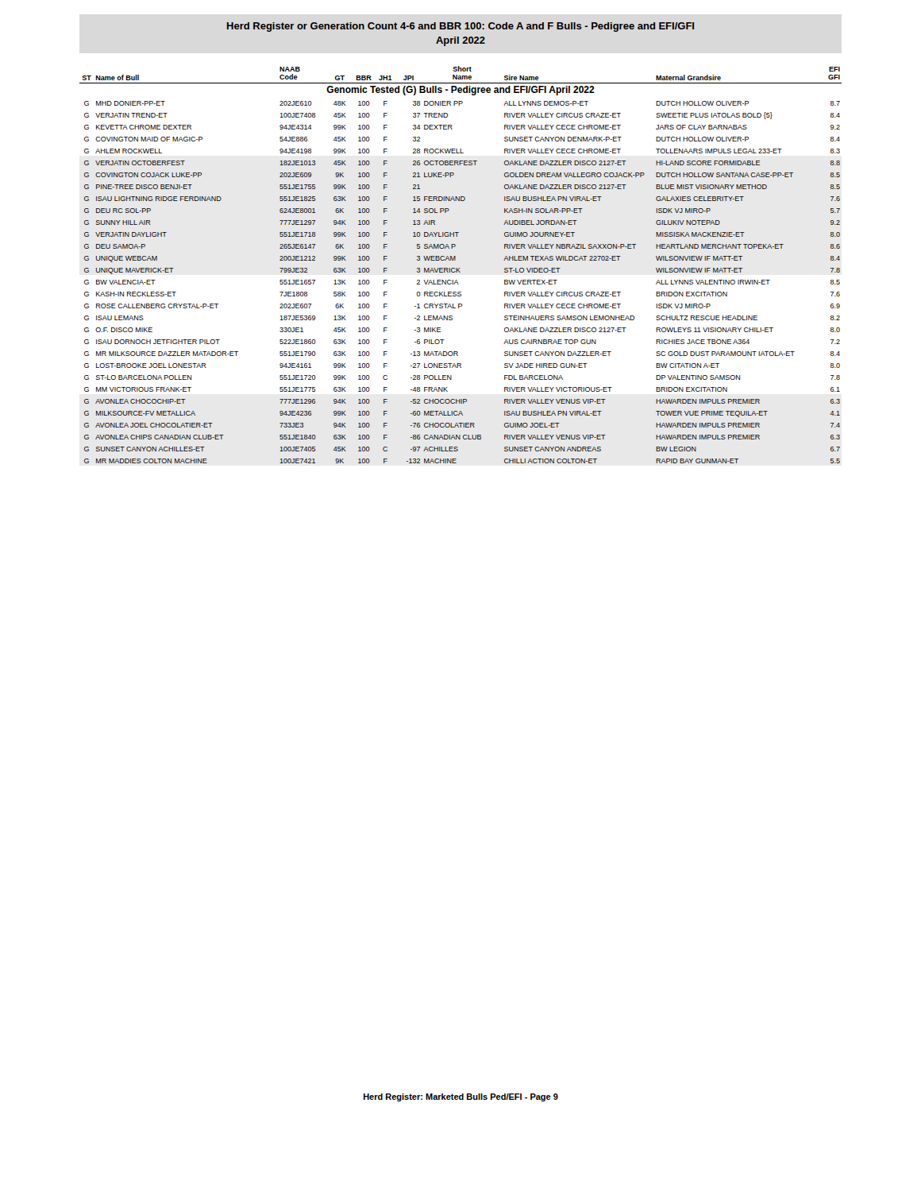Herd Register or Generation Count 4-6 and BBR 100: Code A and F Bulls - Pedigree and EFI/GFI
April 2022
| ST | Name of Bull | NAAB Code | GT | BBR | JH1 | JPI | Short Name | Sire Name | Maternal Grandsire | EFI GFI |
| --- | --- | --- | --- | --- | --- | --- | --- | --- | --- | --- |
| Genomic Tested (G) Bulls - Pedigree and EFI/GFI April 2022 |
| G | MHD DONIER-PP-ET | 202JE610 | 48K | 100 | F | 38 | DONIER PP | ALL LYNNS DEMOS-P-ET | DUTCH HOLLOW OLIVER-P | 8.7 |
| G | VERJATIN TREND-ET | 100JE7408 | 45K | 100 | F | 37 | TREND | RIVER VALLEY CIRCUS CRAZE-ET | SWEETIE PLUS IATOLAS BOLD {5} | 8.4 |
| G | KEVETTA CHROME DEXTER | 94JE4314 | 99K | 100 | F | 34 | DEXTER | RIVER VALLEY CECE CHROME-ET | JARS OF CLAY BARNABAS | 9.2 |
| G | COVINGTON MAID OF MAGIC-P | 54JE886 | 45K | 100 | F | 32 | | SUNSET CANYON DENMARK-P-ET | DUTCH HOLLOW OLIVER-P | 8.4 |
| G | AHLEM ROCKWELL | 94JE4198 | 99K | 100 | F | 28 | ROCKWELL | RIVER VALLEY CECE CHROME-ET | TOLLENAARS IMPULS LEGAL 233-ET | 8.3 |
| G | VERJATIN OCTOBERFEST | 182JE1013 | 45K | 100 | F | 26 | OCTOBERFEST | OAKLANE DAZZLER DISCO 2127-ET | HI-LAND SCORE FORMIDABLE | 8.8 |
| G | COVINGTON COJACK LUKE-PP | 202JE609 | 9K | 100 | F | 21 | LUKE-PP | GOLDEN DREAM VALLEGRO COJACK-PP | DUTCH HOLLOW SANTANA CASE-PP-ET | 8.5 |
| G | PINE-TREE DISCO BENJI-ET | 551JE1755 | 99K | 100 | F | 21 | | OAKLANE DAZZLER DISCO 2127-ET | BLUE MIST VISIONARY METHOD | 8.5 |
| G | ISAU LIGHTNING RIDGE FERDINAND | 551JE1825 | 63K | 100 | F | 15 | FERDINAND | ISAU BUSHLEA PN VIRAL-ET | GALAXIES CELEBRITY-ET | 7.6 |
| G | DEU RC SOL-PP | 624JE8001 | 6K | 100 | F | 14 | SOL PP | KASH-IN SOLAR-PP-ET | ISDK VJ MIRO-P | 5.7 |
| G | SUNNY HILL AIR | 777JE1297 | 94K | 100 | F | 13 | AIR | AUDIBEL JORDAN-ET | GILUKIV NOTEPAD | 9.2 |
| G | VERJATIN DAYLIGHT | 551JE1718 | 99K | 100 | F | 10 | DAYLIGHT | GUIMO JOURNEY-ET | MISSISKA MACKENZIE-ET | 8.0 |
| G | DEU SAMOA-P | 265JE6147 | 6K | 100 | F | 5 | SAMOA P | RIVER VALLEY NBRAZIL SAXXON-P-ET | HEARTLAND MERCHANT TOPEKA-ET | 8.6 |
| G | UNIQUE WEBCAM | 200JE1212 | 99K | 100 | F | 3 | WEBCAM | AHLEM TEXAS WILDCAT 22702-ET | WILSONVIEW IF MATT-ET | 8.4 |
| G | UNIQUE MAVERICK-ET | 799JE32 | 63K | 100 | F | 3 | MAVERICK | ST-LO VIDEO-ET | WILSONVIEW IF MATT-ET | 7.8 |
| G | BW VALENCIA-ET | 551JE1657 | 13K | 100 | F | 2 | VALENCIA | BW VERTEX-ET | ALL LYNNS VALENTINO IRWIN-ET | 8.5 |
| G | KASH-IN RECKLESS-ET | 7JE1808 | 58K | 100 | F | 0 | RECKLESS | RIVER VALLEY CIRCUS CRAZE-ET | BRIDON EXCITATION | 7.6 |
| G | ROSE CALLENBERG CRYSTAL-P-ET | 202JE607 | 6K | 100 | F | -1 | CRYSTAL P | RIVER VALLEY CECE CHROME-ET | ISDK VJ MIRO-P | 6.9 |
| G | ISAU LEMANS | 187JE5369 | 13K | 100 | F | -2 | LEMANS | STEINHAUERS SAMSON LEMONHEAD | SCHULTZ RESCUE HEADLINE | 8.2 |
| G | O.F. DISCO MIKE | 330JE1 | 45K | 100 | F | -3 | MIKE | OAKLANE DAZZLER DISCO 2127-ET | ROWLEYS 11 VISIONARY CHILI-ET | 8.0 |
| G | ISAU DORNOCH JETFIGHTER PILOT | 522JE1860 | 63K | 100 | F | -6 | PILOT | AUS CAIRNBRAE TOP GUN | RICHIES JACE TBONE A364 | 7.2 |
| G | MR MILKSOURCE DAZZLER MATADOR-ET | 551JE1790 | 63K | 100 | F | -13 | MATADOR | SUNSET CANYON DAZZLER-ET | SC GOLD DUST PARAMOUNT IATOLA-ET | 8.4 |
| G | LOST-BROOKE JOEL LONESTAR | 94JE4161 | 99K | 100 | F | -27 | LONESTAR | SV JADE HIRED GUN-ET | BW CITATION A-ET | 8.0 |
| G | ST-LO BARCELONA POLLEN | 551JE1720 | 99K | 100 | C | -28 | POLLEN | FDL BARCELONA | DP VALENTINO SAMSON | 7.8 |
| G | MM VICTORIOUS FRANK-ET | 551JE1775 | 63K | 100 | F | -48 | FRANK | RIVER VALLEY VICTORIOUS-ET | BRIDON EXCITATION | 6.1 |
| G | AVONLEA CHOCOCHIP-ET | 777JE1296 | 94K | 100 | F | -52 | CHOCOCHIP | RIVER VALLEY VENUS VIP-ET | HAWARDEN IMPULS PREMIER | 6.3 |
| G | MILKSOURCE-FV METALLICA | 94JE4236 | 99K | 100 | F | -60 | METALLICA | ISAU BUSHLEA PN VIRAL-ET | TOWER VUE PRIME TEQUILA-ET | 4.1 |
| G | AVONLEA JOEL CHOCOLATIER-ET | 733JE3 | 94K | 100 | F | -76 | CHOCOLATIER | GUIMO JOEL-ET | HAWARDEN IMPULS PREMIER | 7.4 |
| G | AVONLEA CHIPS CANADIAN CLUB-ET | 551JE1840 | 63K | 100 | F | -86 | CANADIAN CLUB | RIVER VALLEY VENUS VIP-ET | HAWARDEN IMPULS PREMIER | 6.3 |
| G | SUNSET CANYON ACHILLES-ET | 100JE7405 | 45K | 100 | C | -97 | ACHILLES | SUNSET CANYON ANDREAS | BW LEGION | 6.7 |
| G | MR MADDIES COLTON MACHINE | 100JE7421 | 9K | 100 | F | -132 | MACHINE | CHILLI ACTION COLTON-ET | RAPID BAY GUNMAN-ET | 5.5 |
Herd Register: Marketed Bulls Ped/EFI - Page 9